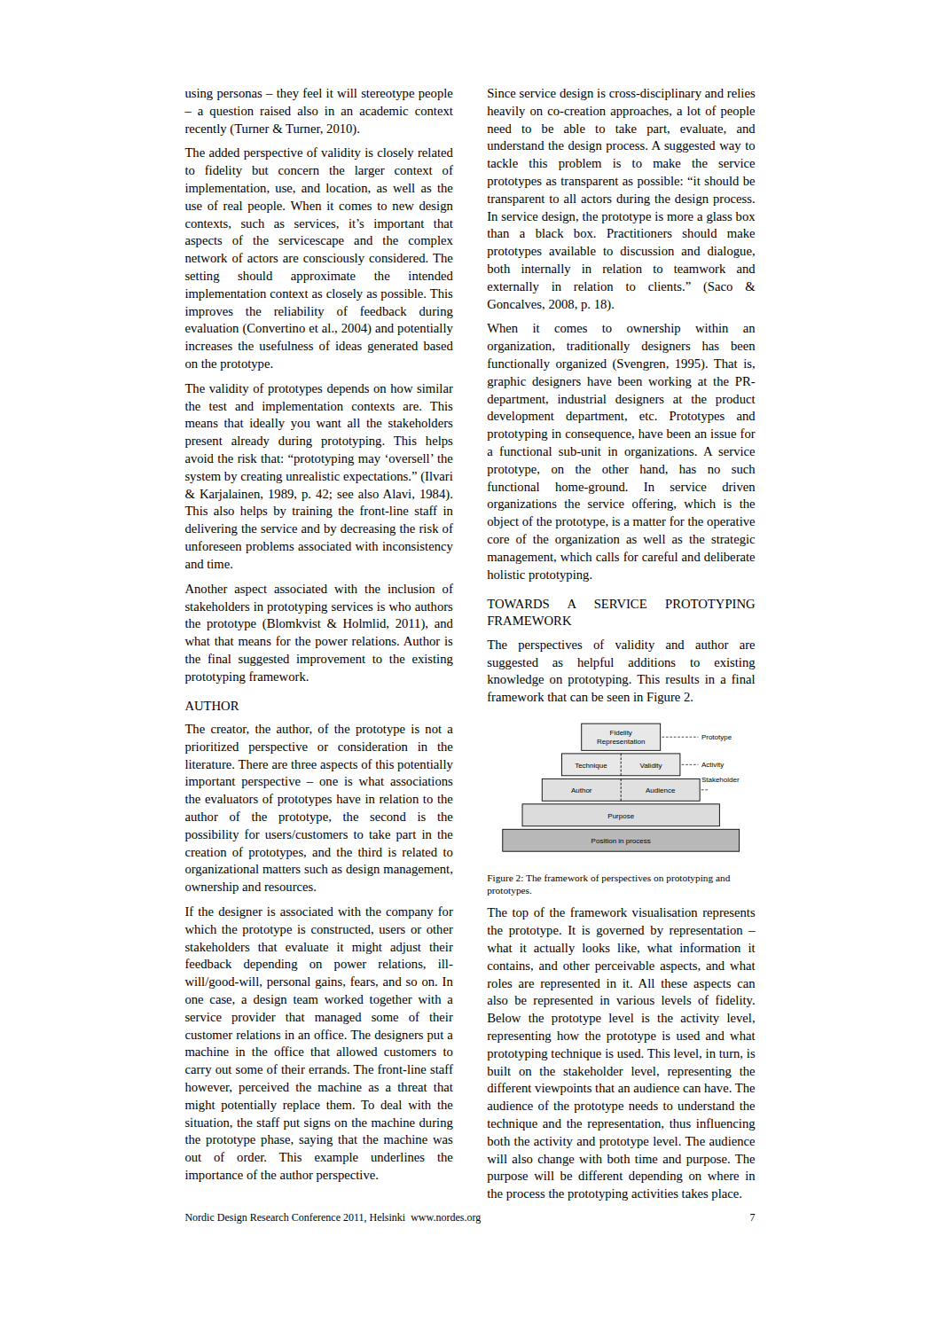using personas – they feel it will stereotype people – a question raised also in an academic context recently (Turner & Turner, 2010).
The added perspective of validity is closely related to fidelity but concern the larger context of implementation, use, and location, as well as the use of real people. When it comes to new design contexts, such as services, it’s important that aspects of the servicescape and the complex network of actors are consciously considered. The setting should approximate the intended implementation context as closely as possible. This improves the reliability of feedback during evaluation (Convertino et al., 2004) and potentially increases the usefulness of ideas generated based on the prototype.
The validity of prototypes depends on how similar the test and implementation contexts are. This means that ideally you want all the stakeholders present already during prototyping. This helps avoid the risk that: “prototyping may ‘oversell’ the system by creating unrealistic expectations.” (Ilvari & Karjalainen, 1989, p. 42; see also Alavi, 1984). This also helps by training the front-line staff in delivering the service and by decreasing the risk of unforeseen problems associated with inconsistency and time.
Another aspect associated with the inclusion of stakeholders in prototyping services is who authors the prototype (Blomkvist & Holmlid, 2011), and what that means for the power relations. Author is the final suggested improvement to the existing prototyping framework.
Author
The creator, the author, of the prototype is not a prioritized perspective or consideration in the literature. There are three aspects of this potentially important perspective – one is what associations the evaluators of prototypes have in relation to the author of the prototype, the second is the possibility for users/customers to take part in the creation of prototypes, and the third is related to organizational matters such as design management, ownership and resources.
If the designer is associated with the company for which the prototype is constructed, users or other stakeholders that evaluate it might adjust their feedback depending on power relations, ill-will/good-will, personal gains, fears, and so on. In one case, a design team worked together with a service provider that managed some of their customer relations in an office. The designers put a machine in the office that allowed customers to carry out some of their errands. The front-line staff however, perceived the machine as a threat that might potentially replace them. To deal with the situation, the staff put signs on the machine during the prototype phase, saying that the machine was out of order. This example underlines the importance of the author perspective.
Since service design is cross-disciplinary and relies heavily on co-creation approaches, a lot of people need to be able to take part, evaluate, and understand the design process. A suggested way to tackle this problem is to make the service prototypes as transparent as possible: “it should be transparent to all actors during the design process. In service design, the prototype is more a glass box than a black box. Practitioners should make prototypes available to discussion and dialogue, both internally in relation to teamwork and externally in relation to clients.” (Saco & Goncalves, 2008, p. 18).
When it comes to ownership within an organization, traditionally designers has been functionally organized (Svengren, 1995). That is, graphic designers have been working at the PR-department, industrial designers at the product development department, etc. Prototypes and prototyping in consequence, have been an issue for a functional sub-unit in organizations. A service prototype, on the other hand, has no such functional home-ground. In service driven organizations the service offering, which is the object of the prototype, is a matter for the operative core of the organization as well as the strategic management, which calls for careful and deliberate holistic prototyping.
Towards a service prototyping framework
The perspectives of validity and author are suggested as helpful additions to existing knowledge on prototyping. This results in a final framework that can be seen in Figure 2.
Fidelity Representation Technique Validity Author Audience Purpose Position in process Prototype Activity Stakeholder
Figure 2: The framework of perspectives on prototyping and prototypes.
The top of the framework visualisation represents the prototype. It is governed by representation – what it actually looks like, what information it contains, and other perceivable aspects, and what roles are represented in it. All these aspects can also be represented in various levels of fidelity. Below the prototype level is the activity level, representing how the prototype is used and what prototyping technique is used. This level, in turn, is built on the stakeholder level, representing the different viewpoints that an audience can have. The audience of the prototype needs to understand the technique and the representation, thus influencing both the activity and prototype level. The audience will also change with both time and purpose. The purpose will be different depending on where in the process the prototyping activities takes place.
Nordic Design Research Conference 2011, Helsinki www.nordes.org
7